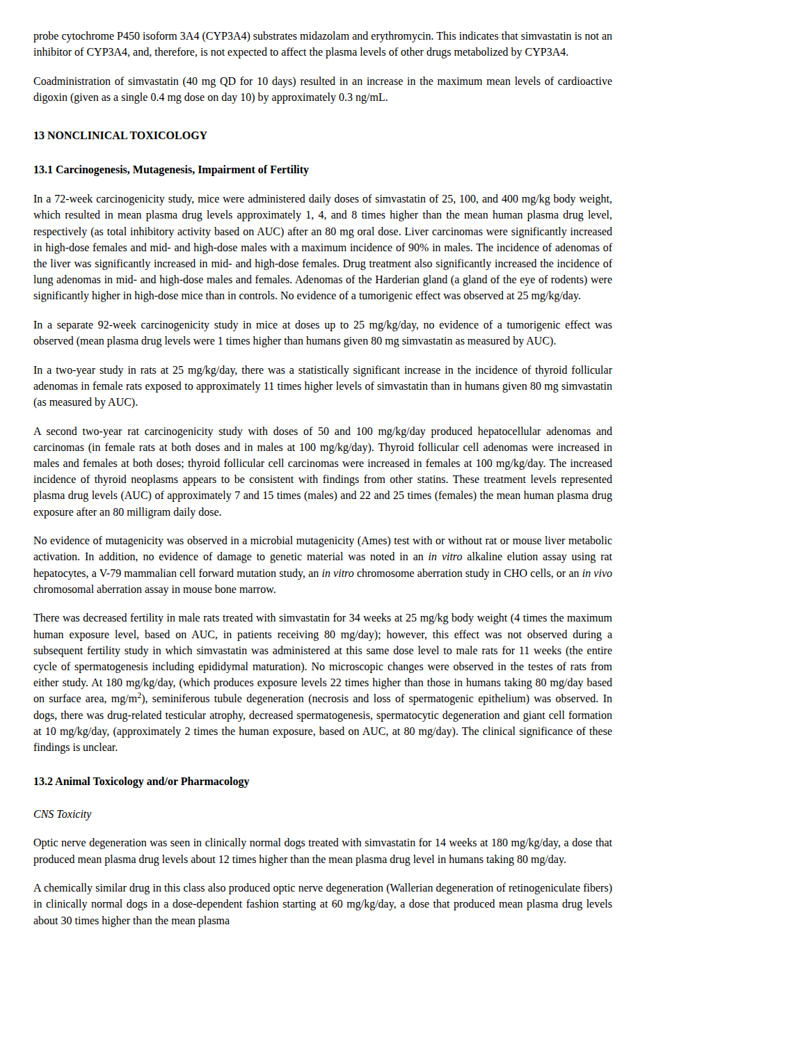probe cytochrome P450 isoform 3A4 (CYP3A4) substrates midazolam and erythromycin. This indicates that simvastatin is not an inhibitor of CYP3A4, and, therefore, is not expected to affect the plasma levels of other drugs metabolized by CYP3A4.
Coadministration of simvastatin (40 mg QD for 10 days) resulted in an increase in the maximum mean levels of cardioactive digoxin (given as a single 0.4 mg dose on day 10) by approximately 0.3 ng/mL.
13 NONCLINICAL TOXICOLOGY
13.1 Carcinogenesis, Mutagenesis, Impairment of Fertility
In a 72-week carcinogenicity study, mice were administered daily doses of simvastatin of 25, 100, and 400 mg/kg body weight, which resulted in mean plasma drug levels approximately 1, 4, and 8 times higher than the mean human plasma drug level, respectively (as total inhibitory activity based on AUC) after an 80 mg oral dose. Liver carcinomas were significantly increased in high-dose females and mid- and high-dose males with a maximum incidence of 90% in males. The incidence of adenomas of the liver was significantly increased in mid- and high-dose females. Drug treatment also significantly increased the incidence of lung adenomas in mid- and high-dose males and females. Adenomas of the Harderian gland (a gland of the eye of rodents) were significantly higher in high-dose mice than in controls. No evidence of a tumorigenic effect was observed at 25 mg/kg/day.
In a separate 92-week carcinogenicity study in mice at doses up to 25 mg/kg/day, no evidence of a tumorigenic effect was observed (mean plasma drug levels were 1 times higher than humans given 80 mg simvastatin as measured by AUC).
In a two-year study in rats at 25 mg/kg/day, there was a statistically significant increase in the incidence of thyroid follicular adenomas in female rats exposed to approximately 11 times higher levels of simvastatin than in humans given 80 mg simvastatin (as measured by AUC).
A second two-year rat carcinogenicity study with doses of 50 and 100 mg/kg/day produced hepatocellular adenomas and carcinomas (in female rats at both doses and in males at 100 mg/kg/day). Thyroid follicular cell adenomas were increased in males and females at both doses; thyroid follicular cell carcinomas were increased in females at 100 mg/kg/day. The increased incidence of thyroid neoplasms appears to be consistent with findings from other statins. These treatment levels represented plasma drug levels (AUC) of approximately 7 and 15 times (males) and 22 and 25 times (females) the mean human plasma drug exposure after an 80 milligram daily dose.
No evidence of mutagenicity was observed in a microbial mutagenicity (Ames) test with or without rat or mouse liver metabolic activation. In addition, no evidence of damage to genetic material was noted in an in vitro alkaline elution assay using rat hepatocytes, a V-79 mammalian cell forward mutation study, an in vitro chromosome aberration study in CHO cells, or an in vivo chromosomal aberration assay in mouse bone marrow.
There was decreased fertility in male rats treated with simvastatin for 34 weeks at 25 mg/kg body weight (4 times the maximum human exposure level, based on AUC, in patients receiving 80 mg/day); however, this effect was not observed during a subsequent fertility study in which simvastatin was administered at this same dose level to male rats for 11 weeks (the entire cycle of spermatogenesis including epididymal maturation). No microscopic changes were observed in the testes of rats from either study. At 180 mg/kg/day, (which produces exposure levels 22 times higher than those in humans taking 80 mg/day based on surface area, mg/m2), seminiferous tubule degeneration (necrosis and loss of spermatogenic epithelium) was observed. In dogs, there was drug-related testicular atrophy, decreased spermatogenesis, spermatocytic degeneration and giant cell formation at 10 mg/kg/day, (approximately 2 times the human exposure, based on AUC, at 80 mg/day). The clinical significance of these findings is unclear.
13.2 Animal Toxicology and/or Pharmacology
CNS Toxicity
Optic nerve degeneration was seen in clinically normal dogs treated with simvastatin for 14 weeks at 180 mg/kg/day, a dose that produced mean plasma drug levels about 12 times higher than the mean plasma drug level in humans taking 80 mg/day.
A chemically similar drug in this class also produced optic nerve degeneration (Wallerian degeneration of retinogeniculate fibers) in clinically normal dogs in a dose-dependent fashion starting at 60 mg/kg/day, a dose that produced mean plasma drug levels about 30 times higher than the mean plasma